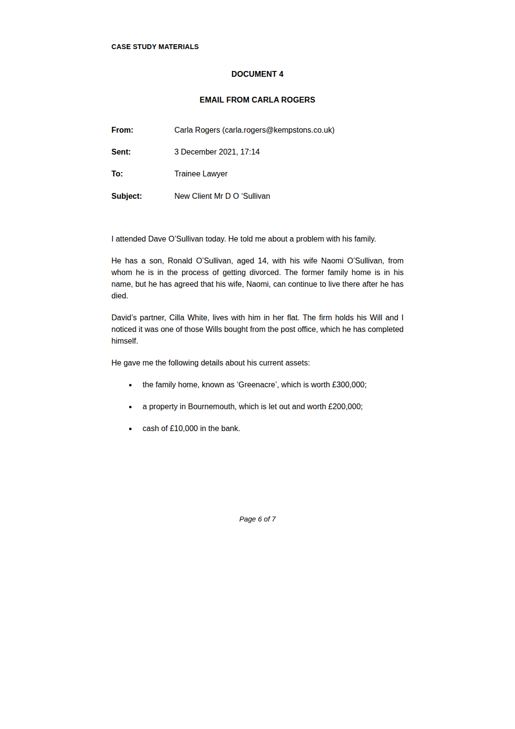CASE STUDY MATERIALS
DOCUMENT 4
EMAIL FROM CARLA ROGERS
| From: | Carla Rogers (carla.rogers@kempstons.co.uk) |
| Sent: | 3 December 2021, 17:14 |
| To: | Trainee Lawyer |
| Subject: | New Client Mr D O ‘Sullivan |
I attended Dave O’Sullivan today. He told me about a problem with his family.
He has a son, Ronald O’Sullivan, aged 14, with his wife Naomi O’Sullivan, from whom he is in the process of getting divorced. The former family home is in his name, but he has agreed that his wife, Naomi, can continue to live there after he has died.
David’s partner, Cilla White, lives with him in her flat. The firm holds his Will and I noticed it was one of those Wills bought from the post office, which he has completed himself.
He gave me the following details about his current assets:
the family home, known as ‘Greenacre’, which is worth £300,000;
a property in Bournemouth, which is let out and worth £200,000;
cash of £10,000 in the bank.
Page 6 of 7